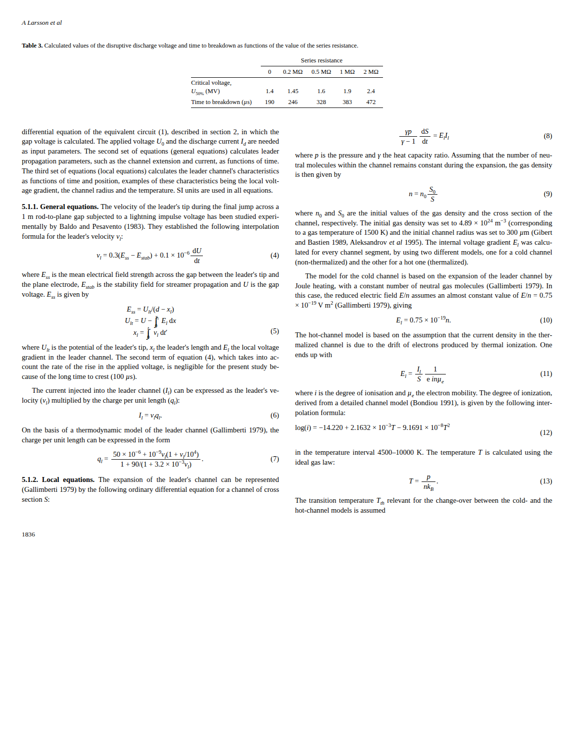A Larsson et al
Table 3. Calculated values of the disruptive discharge voltage and time to breakdown as functions of the value of the series resistance.
| | Series resistance |
| --- | --- |
| | 0 | 0.2 MΩ | 0.5 MΩ | 1 MΩ | 2 MΩ |
| Critical voltage, U 50% (MV) | 1.4 | 1.45 | 1.6 | 1.9 | 2.4 |
| Time to breakdown ( µ s) | 190 | 246 | 328 | 383 | 472 |
differential equation of the equivalent circuit (1), described in section 2, in which the gap voltage is calculated. The applied voltage U0 and the discharge current Id are needed as input parameters. The second set of equations (general equations) calculates leader propagation parameters, such as the channel extension and current, as functions of time. The third set of equations (local equations) calculates the leader channel's characteristics as functions of time and position, examples of these characteristics being the local voltage gradient, the channel radius and the temperature. SI units are used in all equations.
5.1.1. General equations.
The velocity of the leader's tip during the final jump across a 1 m rod-to-plane gap subjected to a lightning impulse voltage has been studied experimentally by Baldo and Pesavento (1983). They established the following interpolation formula for the leader's velocity vl:
vl = 0.3(Ess − Estab) + 0.1 × 10−6dU dt (4)
where Ess is the mean electrical field strength across the gap between the leader's tip and the plane electrode, Estab is the stability field for streamer propagation and U is the gap voltage. Ess is given by
Ess = Ult/(d − xl)
Ult = U − ∫xl 0 El dx
xl = ∫t 0 vl dt′
(5)
where Ult is the potential of the leader's tip, xl the leader's length and El the local voltage gradient in the leader channel. The second term of equation (4), which takes into account the rate of the rise in the applied voltage, is negligible for the present study because of the long time to crest (100 µs).
The current injected into the leader channel (Il) can be expressed as the leader's velocity (vl) multiplied by the charge per unit length (ql):
Il = vlql. (6)
On the basis of a thermodynamic model of the leader channel (Gallimberti 1979), the charge per unit length can be expressed in the form
ql = 50 × 10−6 + 10−9vl(1 + vl/104) 1 + 90/(1 + 3.2 × 10−3vl). (7)
5.1.2. Local equations.
The expansion of the leader's channel can be represented (Gallimberti 1979) by the following ordinary differential equation for a channel of cross section S:
γp γ − 1 dS dt = ElIl (8)
where p is the pressure and γ the heat capacity ratio. Assuming that the number of neutral molecules within the channel remains constant during the expansion, the gas density is then given by
n = n0S0 S (9)
where n0 and S0 are the initial values of the gas density and the cross section of the channel, respectively. The initial gas density was set to 4.89 × 1024 m−3 (corresponding to a gas temperature of 1500 K) and the initial channel radius was set to 300 µm (Gibert and Bastien 1989, Aleksandrov et al 1995). The internal voltage gradient El was calculated for every channel segment, by using two different models, one for a cold channel (non-thermalized) and the other for a hot one (thermalized).
The model for the cold channel is based on the expansion of the leader channel by Joule heating, with a constant number of neutral gas molecules (Gallimberti 1979). In this case, the reduced electric field E/n assumes an almost constant value of E/n = 0.75 × 10−19 V m2 (Gallimberti 1979), giving
El = 0.75 × 10−19n. (10)
The hot-channel model is based on the assumption that the current density in the thermalized channel is due to the drift of electrons produced by thermal ionization. One ends up with
El = Il S 1 e in µe (11)
where i is the degree of ionisation and µe the electron mobility. The degree of ionization, derived from a detailed channel model (Bondiou 1991), is given by the following interpolation formula:
log(i) = −14.220 + 2.1632 × 10−3T − 9.1691 × 10−8T2 (12)
in the temperature interval 4500–10000 K. The temperature T is calculated using the ideal gas law:
T = pnkB. (13)
The transition temperature Tth relevant for the change-over between the cold- and the hot-channel models is assumed
1836